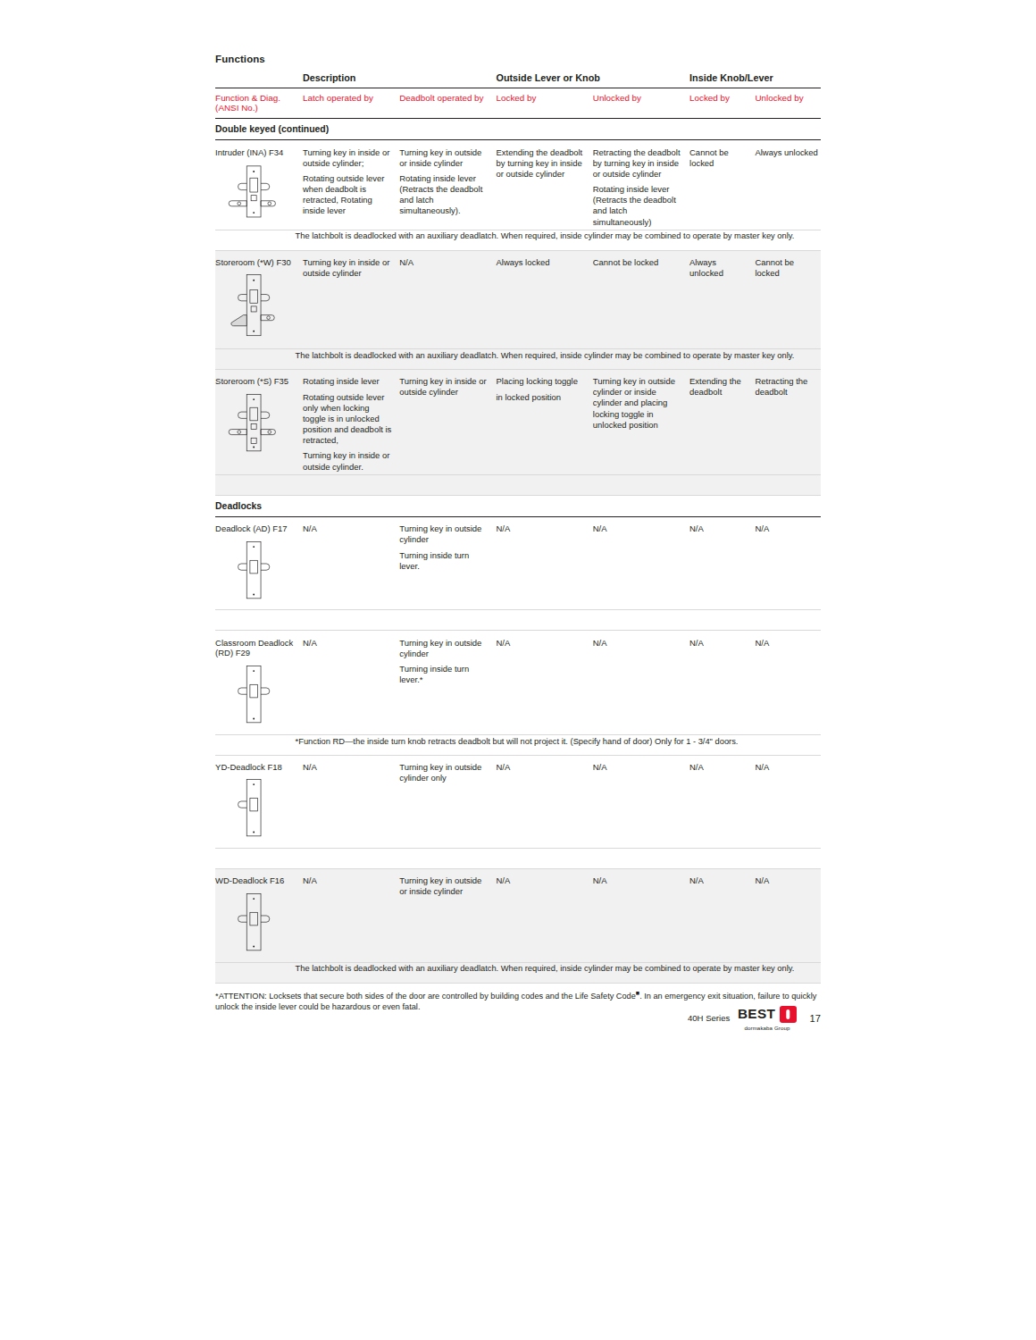Functions
| | Description | Outside Lever or Knob | Inside Knob/Lever |
| Function & Diag. (ANSI No.) | Latch operated by | Deadbolt operated by | Locked by | Unlocked by | Locked by | Unlocked by |
| Double keyed (continued) |
| Intruder (INA) F34 | Turning key in inside or outside cylinder; Rotating outside lever when deadbolt is retracted, Rotating inside lever | Turning key in outside or inside cylinder Rotating inside lever (Retracts the deadbolt and latch simultaneously). | Extending the deadbolt by turning key in inside or outside cylinder | Retracting the deadbolt by turning key in inside or outside cylinder Rotating inside lever (Retracts the deadbolt and latch simultaneously) | Cannot be locked | Always unlocked |
| The latchbolt is deadlocked with an auxiliary deadlatch. When required, inside cylinder may be combined to operate by master key only. |
| Storeroom (*W) F30 | Turning key in inside or outside cylinder | N/A | Always locked | Cannot be locked | Always unlocked | Cannot be locked |
| The latchbolt is deadlocked with an auxiliary deadlatch. When required, inside cylinder may be combined to operate by master key only. |
| Storeroom (*S) F35 | Rotating inside lever Rotating outside lever only when locking toggle is in unlocked position and deadbolt is retracted, Turning key in inside or outside cylinder. | Turning key in inside or outside cylinder | Placing locking toggle in locked position | Turning key in outside cylinder or inside cylinder and placing locking toggle in unlocked position | Extending the deadbolt | Retracting the deadbolt |
| Deadlocks |
| Deadlock (AD) F17 | N/A | Turning key in outside cylinder Turning inside turn lever. | N/A | N/A | N/A | N/A |
| Classroom Deadlock (RD) F29 | N/A | Turning key in outside cylinder Turning inside turn lever.* | N/A | N/A | N/A | N/A |
| *Function RD—the inside turn knob retracts deadbolt but will not project it. (Specify hand of door) Only for 1 - 3/4" doors. |
| YD-Deadlock F18 | N/A | Turning key in outside cylinder only | N/A | N/A | N/A | N/A |
| WD-Deadlock F16 | N/A | Turning key in outside or inside cylinder | N/A | N/A | N/A | N/A |
| The latchbolt is deadlocked with an auxiliary deadlatch. When required, inside cylinder may be combined to operate by master key only. |
*ATTENTION: Locksets that secure both sides of the door are controlled by building codes and the Life Safety Code■. In an emergency exit situation, failure to quickly unlock the inside lever could be hazardous or even fatal.
40H Series BEST dormakaba Group 17